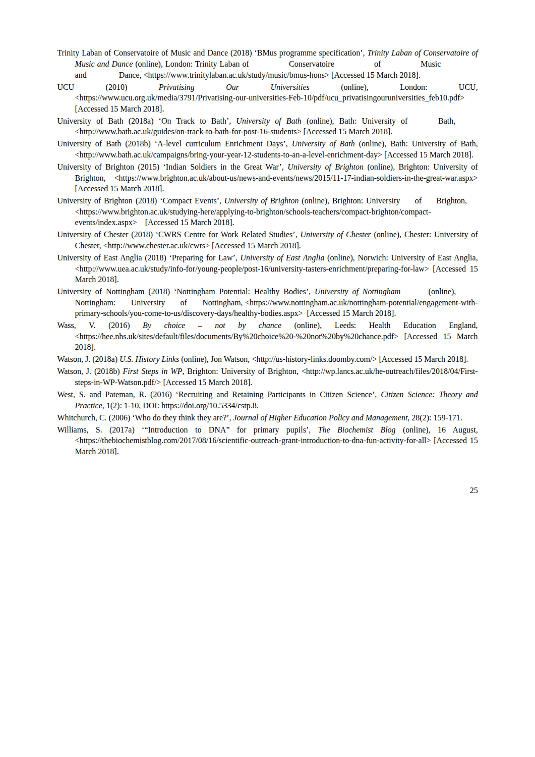Trinity Laban of Conservatoire of Music and Dance (2018) ‘BMus programme specification’, Trinity Laban of Conservatoire of Music and Dance (online), London: Trinity Laban of Conservatoire of Music and Dance, <https://www.trinitylaban.ac.uk/study/music/bmus-hons> [Accessed 15 March 2018].
UCU (2010) Privatising Our Universities (online), London: UCU, <https://www.ucu.org.uk/media/3791/Privatising-our-universities-Feb-10/pdf/ucu_privatisingouruniversities_feb10.pdf> [Accessed 15 March 2018].
University of Bath (2018a) ‘On Track to Bath’, University of Bath (online), Bath: University of Bath, <http://www.bath.ac.uk/guides/on-track-to-bath-for-post-16-students> [Accessed 15 March 2018].
University of Bath (2018b) ‘A-level curriculum Enrichment Days’, University of Bath (online), Bath: University of Bath, <http://www.bath.ac.uk/campaigns/bring-your-year-12-students-to-an-a-level-enrichment-day> [Accessed 15 March 2018].
University of Brighton (2015) ‘Indian Soldiers in the Great War’, University of Brighton (online), Brighton: University of Brighton, <https://www.brighton.ac.uk/about-us/news-and-events/news/2015/11-17-indian-soldiers-in-the-great-war.aspx> [Accessed 15 March 2018].
University of Brighton (2018) ‘Compact Events’, University of Brighton (online), Brighton: University of Brighton, <https://www.brighton.ac.uk/studying-here/applying-to-brighton/schools-teachers/compact-brighton/compact-events/index.aspx> [Accessed 15 March 2018].
University of Chester (2018) ‘CWRS Centre for Work Related Studies’, University of Chester (online), Chester: University of Chester, <http://www.chester.ac.uk/cwrs> [Accessed 15 March 2018].
University of East Anglia (2018) ‘Preparing for Law’, University of East Anglia (online), Norwich: University of East Anglia, <http://www.uea.ac.uk/study/info-for/young-people/post-16/university-tasters-enrichment/preparing-for-law> [Accessed 15 March 2018].
University of Nottingham (2018) ‘Nottingham Potential: Healthy Bodies’, University of Nottingham (online), Nottingham: University of Nottingham, <https://www.nottingham.ac.uk/nottingham-potential/engagement-with-primary-schools/you-come-to-us/discovery-days/healthy-bodies.aspx> [Accessed 15 March 2018].
Wass, V. (2016) By choice – not by chance (online), Leeds: Health Education England, <https://hee.nhs.uk/sites/default/files/documents/By%20choice%20-%20not%20by%20chance.pdf> [Accessed 15 March 2018].
Watson, J. (2018a) U.S. History Links (online), Jon Watson, <http://us-history-links.doomby.com/> [Accessed 15 March 2018].
Watson, J. (2018b) First Steps in WP, Brighton: University of Brighton, <http://wp.lancs.ac.uk/he-outreach/files/2018/04/First-steps-in-WP-Watson.pdf/> [Accessed 15 March 2018].
West, S. and Pateman, R. (2016) ‘Recruiting and Retaining Participants in Citizen Science’, Citizen Science: Theory and Practice, 1(2): 1-10, DOI: https://doi.org/10.5334/cstp.8.
Whitchurch, C. (2006) ‘Who do they think they are?’, Journal of Higher Education Policy and Management, 28(2): 159-171.
Williams, S. (2017a) ‘“Introduction to DNA” for primary pupils’, The Biochemist Blog (online), 16 August, <https://thebiochemistblog.com/2017/08/16/scientific-outreach-grant-introduction-to-dna-fun-activity-for-all> [Accessed 15 March 2018].
25